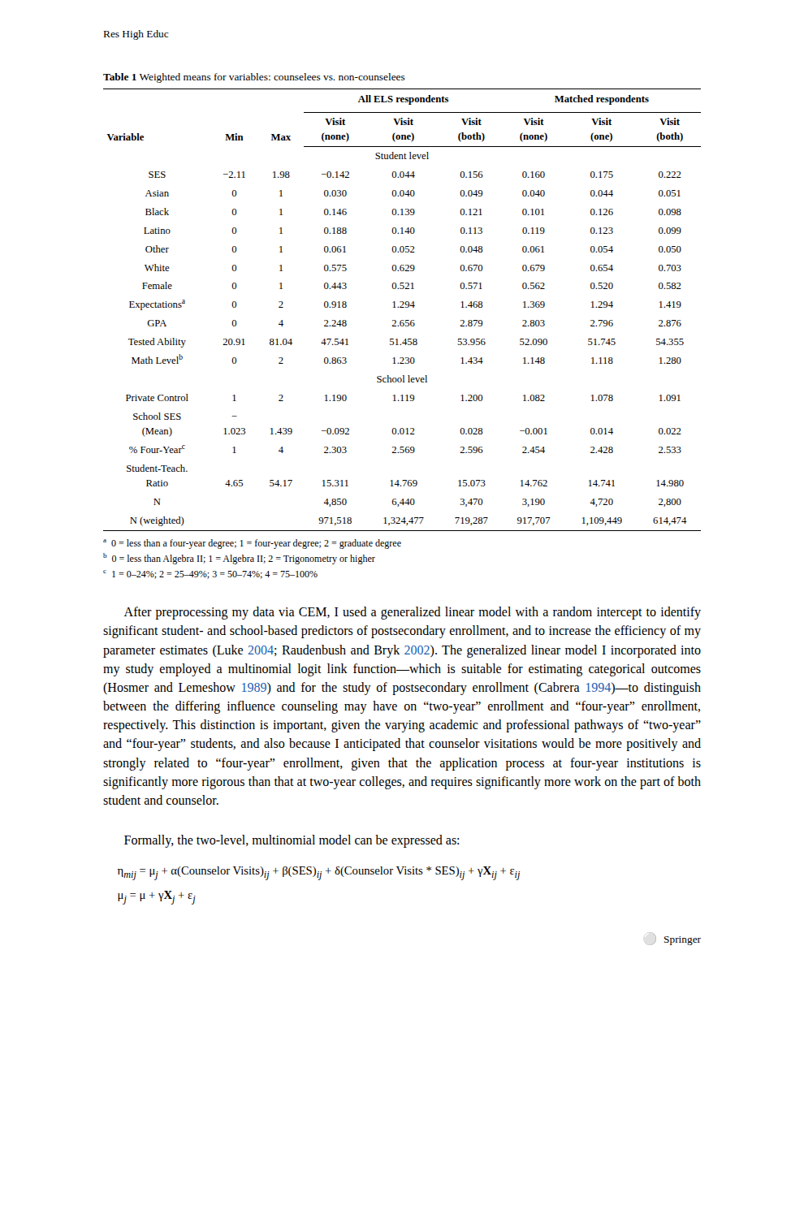Res High Educ
Table 1 Weighted means for variables: counselees vs. non-counselees
| Variable | Min | Max | All ELS respondents | Matched respondents |
| --- | --- | --- | --- | --- |
| Visit (none) | Visit (one) | Visit (both) | Visit (none) | Visit (one) | Visit (both) |
| Student level |
| SES | −2.11 | 1.98 | −0.142 | 0.044 | 0.156 | 0.160 | 0.175 | 0.222 |
| Asian | 0 | 1 | 0.030 | 0.040 | 0.049 | 0.040 | 0.044 | 0.051 |
| Black | 0 | 1 | 0.146 | 0.139 | 0.121 | 0.101 | 0.126 | 0.098 |
| Latino | 0 | 1 | 0.188 | 0.140 | 0.113 | 0.119 | 0.123 | 0.099 |
| Other | 0 | 1 | 0.061 | 0.052 | 0.048 | 0.061 | 0.054 | 0.050 |
| White | 0 | 1 | 0.575 | 0.629 | 0.670 | 0.679 | 0.654 | 0.703 |
| Female | 0 | 1 | 0.443 | 0.521 | 0.571 | 0.562 | 0.520 | 0.582 |
| Expectations a | 0 | 2 | 0.918 | 1.294 | 1.468 | 1.369 | 1.294 | 1.419 |
| GPA | 0 | 4 | 2.248 | 2.656 | 2.879 | 2.803 | 2.796 | 2.876 |
| Tested Ability | 20.91 | 81.04 | 47.541 | 51.458 | 53.956 | 52.090 | 51.745 | 54.355 |
| Math Level b | 0 | 2 | 0.863 | 1.230 | 1.434 | 1.148 | 1.118 | 1.280 |
| School level |
| Private Control | 1 | 2 | 1.190 | 1.119 | 1.200 | 1.082 | 1.078 | 1.091 |
| School SES (Mean) | − 1.023 | 1.439 | −0.092 | 0.012 | 0.028 | −0.001 | 0.014 | 0.022 |
| % Four-Year c | 1 | 4 | 2.303 | 2.569 | 2.596 | 2.454 | 2.428 | 2.533 |
| Student-Teach. Ratio | 4.65 | 54.17 | 15.311 | 14.769 | 15.073 | 14.762 | 14.741 | 14.980 |
| N | | | 4,850 | 6,440 | 3,470 | 3,190 | 4,720 | 2,800 |
| N (weighted) | | | 971,518 | 1,324,477 | 719,287 | 917,707 | 1,109,449 | 614,474 |
a 0 = less than a four-year degree; 1 = four-year degree; 2 = graduate degree
b 0 = less than Algebra II; 1 = Algebra II; 2 = Trigonometry or higher
c 1 = 0–24%; 2 = 25–49%; 3 = 50–74%; 4 = 75–100%
After preprocessing my data via CEM, I used a generalized linear model with a random intercept to identify significant student- and school-based predictors of postsecondary enrollment, and to increase the efficiency of my parameter estimates (Luke 2004; Raudenbush and Bryk 2002). The generalized linear model I incorporated into my study employed a multinomial logit link function—which is suitable for estimating categorical outcomes (Hosmer and Lemeshow 1989) and for the study of postsecondary enrollment (Cabrera 1994)—to distinguish between the differing influence counseling may have on “two-year” enrollment and “four-year” enrollment, respectively. This distinction is important, given the varying academic and professional pathways of “two-year” and “four-year” students, and also because I anticipated that counselor visitations would be more positively and strongly related to “four-year” enrollment, given that the application process at four-year institutions is significantly more rigorous than that at two-year colleges, and requires significantly more work on the part of both student and counselor.
Formally, the two-level, multinomial model can be expressed as:
ηmij = μj + α(Counselor Visits)ij + β(SES)ij + δ(Counselor Visits * SES)ij + γXij + εij
μj = μ + γXj + εj
⚪ Springer